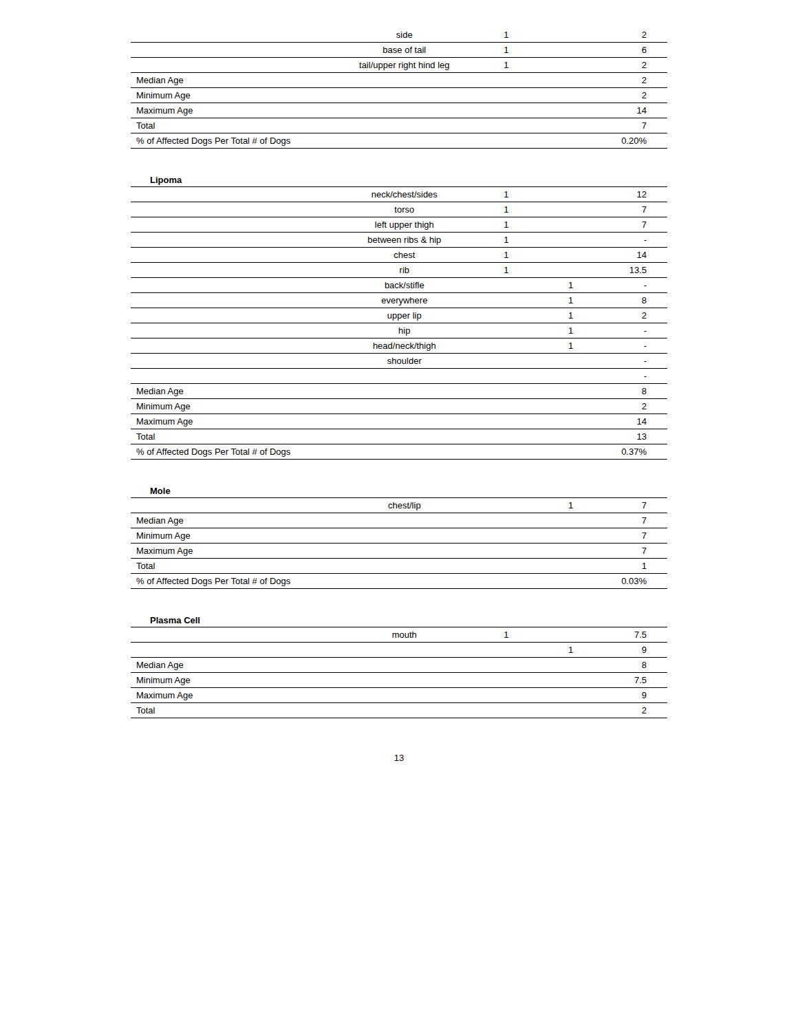| | side | 1 | | 2 |
| | base of tail | 1 | | 6 |
| | tail/upper right hind leg | 1 | | 2 |
| Median Age | | | | 2 |
| Minimum Age | | | | 2 |
| Maximum Age | | | | 14 |
| Total | | | | 7 |
| % of Affected Dogs Per Total # of Dogs | | | | 0.20% |
| Lipoma |
| | neck/chest/sides | 1 | | 12 |
| | torso | 1 | | 7 |
| | left upper thigh | 1 | | 7 |
| | between ribs & hip | 1 | | - |
| | chest | 1 | | 14 |
| | rib | 1 | | 13.5 |
| | back/stifle | | 1 | - |
| | everywhere | | 1 | 8 |
| | upper lip | | 1 | 2 |
| | hip | | 1 | - |
| | head/neck/thigh | | 1 | - |
| | shoulder | | | - |
| | | | | - |
| Median Age | | | | 8 |
| Minimum Age | | | | 2 |
| Maximum Age | | | | 14 |
| Total | | | | 13 |
| % of Affected Dogs Per Total # of Dogs | | | | 0.37% |
| Mole |
| | chest/lip | | 1 | 7 |
| Median Age | | | | 7 |
| Minimum Age | | | | 7 |
| Maximum Age | | | | 7 |
| Total | | | | 1 |
| % of Affected Dogs Per Total # of Dogs | | | | 0.03% |
| Plasma Cell |
| | mouth | 1 | | 7.5 |
| | | | 1 | 9 |
| Median Age | | | | 8 |
| Minimum Age | | | | 7.5 |
| Maximum Age | | | | 9 |
| Total | | | | 2 |
13